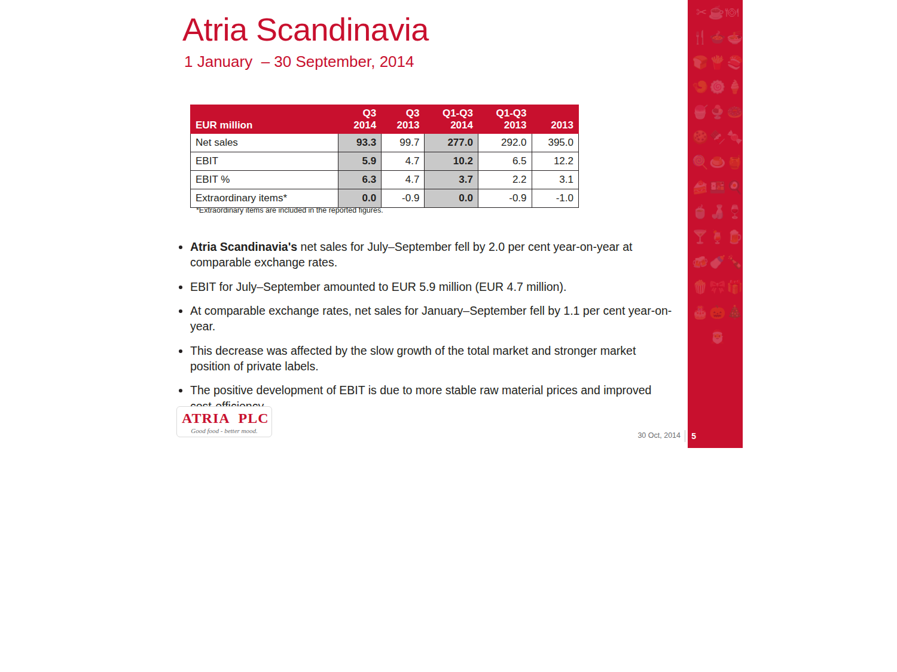✂☕🍽🍴🍲🍜🍞🍟🍣🍤🍥🍦🍧🍨🍩🍪🍫🍬🍭🍮🍯🍰🍱🍳🍵🍶🍷🍸🍹🍺🍻🍼🍾🍿🎀🎁🎂🎃🎄🎅
Atria Scandinavia
1 January – 30 September, 2014
| EUR million | Q3 2014 | Q3 2013 | Q1-Q3 2014 | Q1-Q3 2013 | 2013 |
| --- | --- | --- | --- | --- | --- |
| Net sales | 93.3 | 99.7 | 277.0 | 292.0 | 395.0 |
| EBIT | 5.9 | 4.7 | 10.2 | 6.5 | 12.2 |
| EBIT % | 6.3 | 4.7 | 3.7 | 2.2 | 3.1 |
| Extraordinary items* | 0.0 | -0.9 | 0.0 | -0.9 | -1.0 |
*Extraordinary items are included in the reported figures.
Atria Scandinavia's net sales for July–September fell by 2.0 per cent year-on-year at comparable exchange rates.
EBIT for July–September amounted to EUR 5.9 million (EUR 4.7 million).
At comparable exchange rates, net sales for January–September fell by 1.1 per cent year-on-year.
This decrease was affected by the slow growth of the total market and stronger market position of private labels.
The positive development of EBIT is due to more stable raw material prices and improved cost-efficiency.
ATRIA PLC
Good food - better mood.
30 Oct, 2014
5